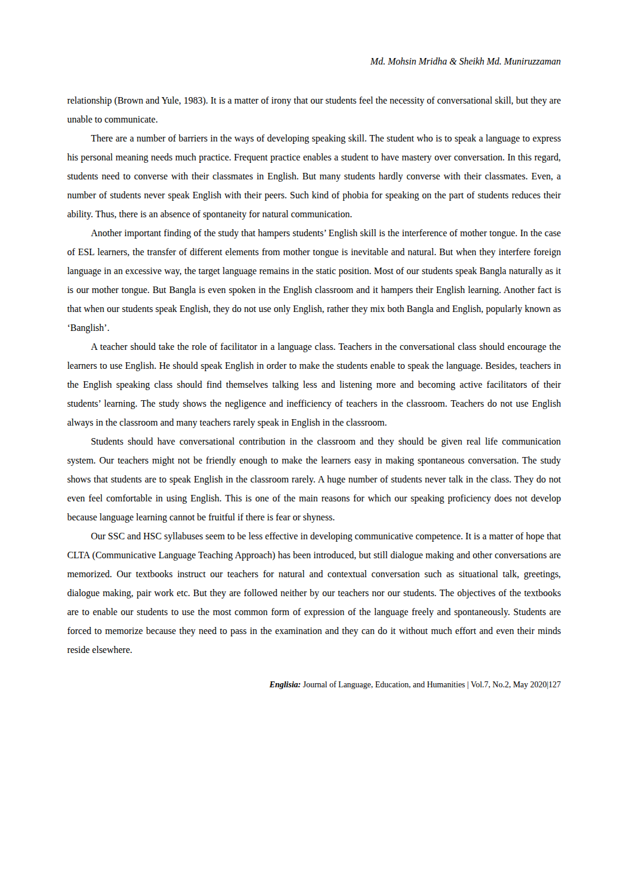Md. Mohsin Mridha & Sheikh Md. Muniruzzaman
relationship (Brown and Yule, 1983). It is a matter of irony that our students feel the necessity of conversational skill, but they are unable to communicate.
There are a number of barriers in the ways of developing speaking skill. The student who is to speak a language to express his personal meaning needs much practice. Frequent practice enables a student to have mastery over conversation. In this regard, students need to converse with their classmates in English. But many students hardly converse with their classmates. Even, a number of students never speak English with their peers. Such kind of phobia for speaking on the part of students reduces their ability. Thus, there is an absence of spontaneity for natural communication.
Another important finding of the study that hampers students’ English skill is the interference of mother tongue. In the case of ESL learners, the transfer of different elements from mother tongue is inevitable and natural. But when they interfere foreign language in an excessive way, the target language remains in the static position. Most of our students speak Bangla naturally as it is our mother tongue. But Bangla is even spoken in the English classroom and it hampers their English learning. Another fact is that when our students speak English, they do not use only English, rather they mix both Bangla and English, popularly known as ‘Banglish’.
A teacher should take the role of facilitator in a language class. Teachers in the conversational class should encourage the learners to use English. He should speak English in order to make the students enable to speak the language. Besides, teachers in the English speaking class should find themselves talking less and listening more and becoming active facilitators of their students’ learning. The study shows the negligence and inefficiency of teachers in the classroom. Teachers do not use English always in the classroom and many teachers rarely speak in English in the classroom.
Students should have conversational contribution in the classroom and they should be given real life communication system. Our teachers might not be friendly enough to make the learners easy in making spontaneous conversation. The study shows that students are to speak English in the classroom rarely. A huge number of students never talk in the class. They do not even feel comfortable in using English. This is one of the main reasons for which our speaking proficiency does not develop because language learning cannot be fruitful if there is fear or shyness.
Our SSC and HSC syllabuses seem to be less effective in developing communicative competence. It is a matter of hope that CLTA (Communicative Language Teaching Approach) has been introduced, but still dialogue making and other conversations are memorized. Our textbooks instruct our teachers for natural and contextual conversation such as situational talk, greetings, dialogue making, pair work etc. But they are followed neither by our teachers nor our students. The objectives of the textbooks are to enable our students to use the most common form of expression of the language freely and spontaneously. Students are forced to memorize because they need to pass in the examination and they can do it without much effort and even their minds reside elsewhere.
Englisia: Journal of Language, Education, and Humanities | Vol.7, No.2, May 2020|127